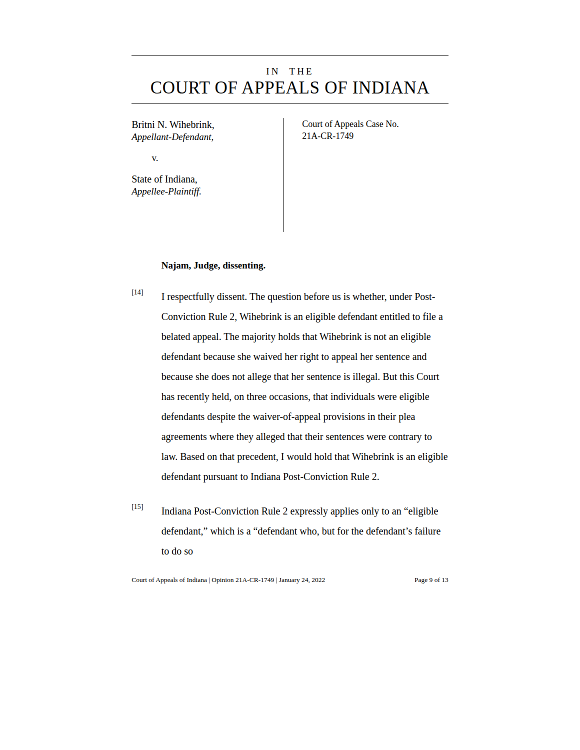In the
Court of Appeals of Indiana
Britni N. Wihebrink,
Appellant-Defendant,
v.
State of Indiana,
Appellee-Plaintiff.
Court of Appeals Case No.
21A-CR-1749
Najam, Judge, dissenting.
[14]
I respectfully dissent. The question before us is whether, under Post-Conviction Rule 2, Wihebrink is an eligible defendant entitled to file a belated appeal. The majority holds that Wihebrink is not an eligible defendant because she waived her right to appeal her sentence and because she does not allege that her sentence is illegal. But this Court has recently held, on three occasions, that individuals were eligible defendants despite the waiver-of-appeal provisions in their plea agreements where they alleged that their sentences were contrary to law. Based on that precedent, I would hold that Wihebrink is an eligible defendant pursuant to Indiana Post-Conviction Rule 2.
[15]
Indiana Post-Conviction Rule 2 expressly applies only to an “eligible defendant,” which is a “defendant who, but for the defendant’s failure to do so
Court of Appeals of Indiana | Opinion 21A-CR-1749 | January 24, 2022
Page 9 of 13